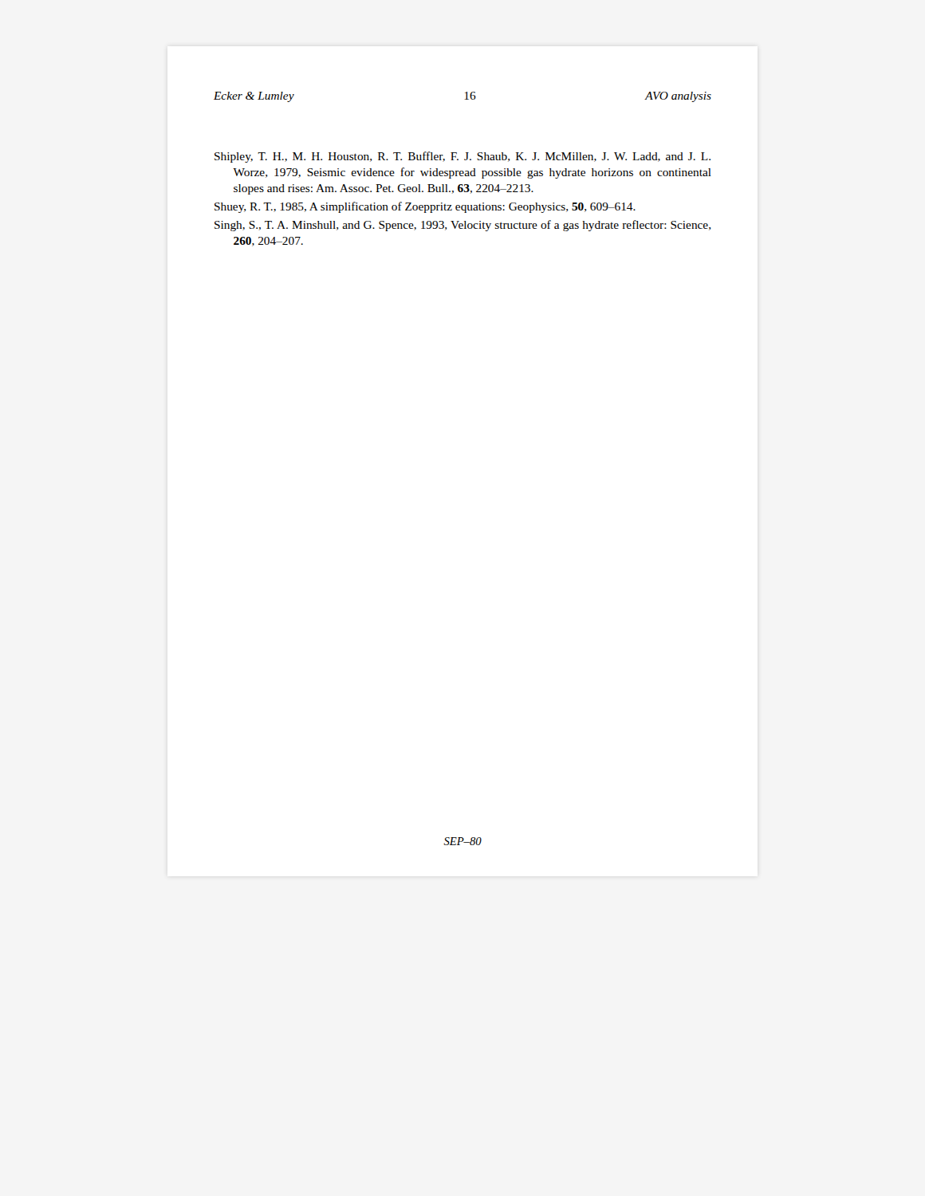Ecker & Lumley 16 AVO analysis
Shipley, T. H., M. H. Houston, R. T. Buffler, F. J. Shaub, K. J. McMillen, J. W. Ladd, and J. L. Worze, 1979, Seismic evidence for widespread possible gas hydrate horizons on continental slopes and rises: Am. Assoc. Pet. Geol. Bull., 63, 2204–2213.
Shuey, R. T., 1985, A simplification of Zoeppritz equations: Geophysics, 50, 609–614.
Singh, S., T. A. Minshull, and G. Spence, 1993, Velocity structure of a gas hydrate reflector: Science, 260, 204–207.
SEP–80